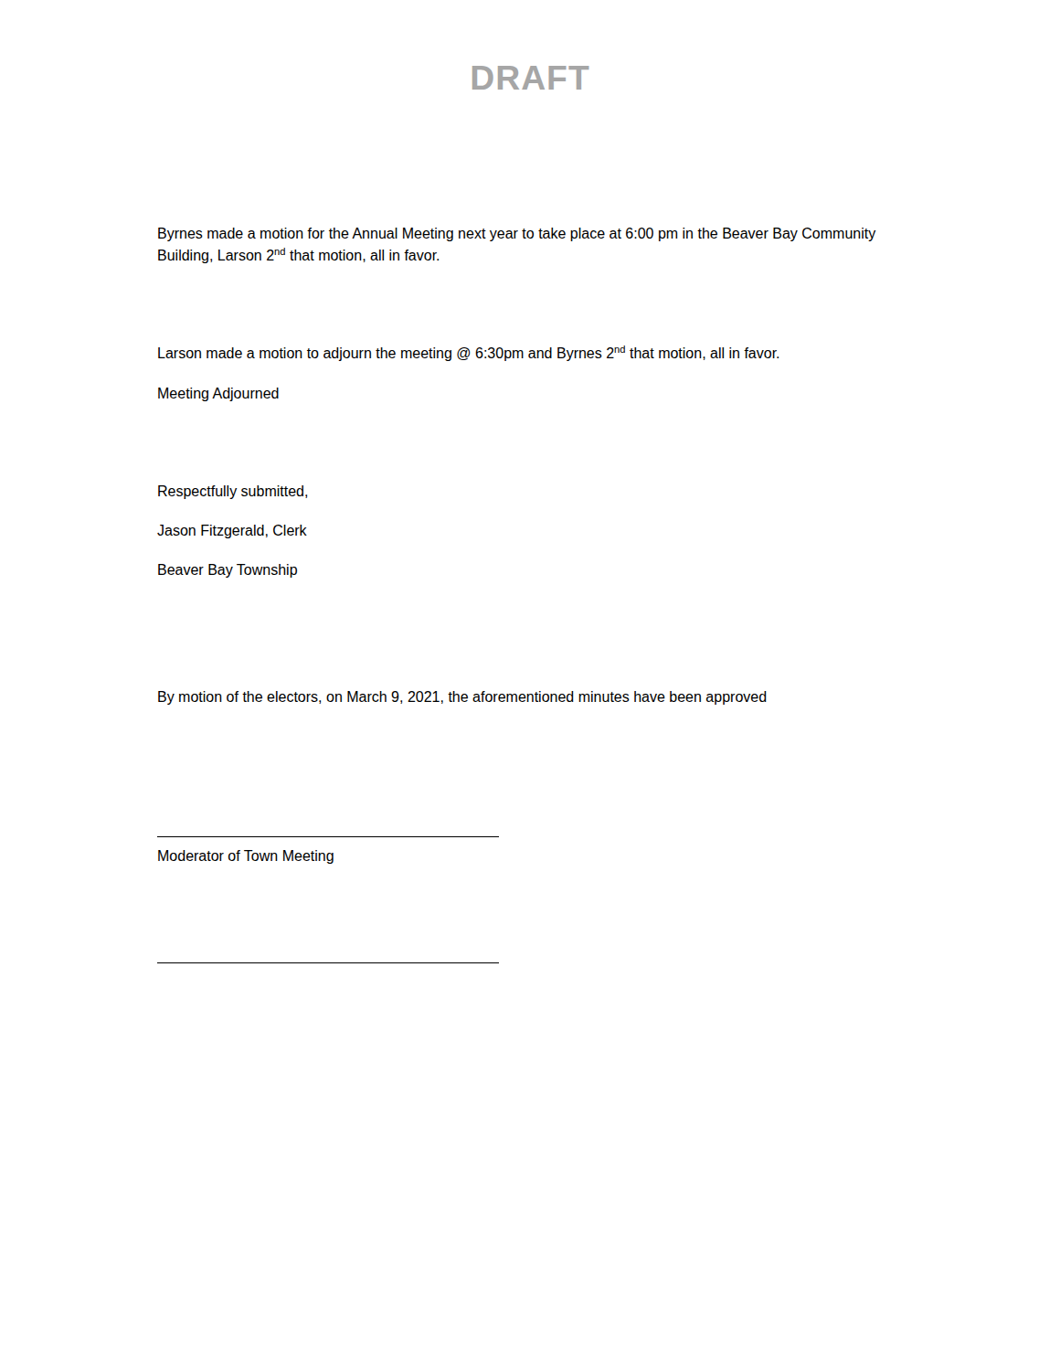DRAFT
Byrnes made a motion for the Annual Meeting next year to take place at 6:00 pm in the Beaver Bay Community Building, Larson 2nd that motion, all in favor.
Larson made a motion to adjourn the meeting @ 6:30pm and Byrnes 2nd that motion, all in favor.
Meeting Adjourned
Respectfully submitted,
Jason Fitzgerald, Clerk
Beaver Bay Township
By motion of the electors, on March 9, 2021, the aforementioned minutes have been approved
Moderator of Town Meeting